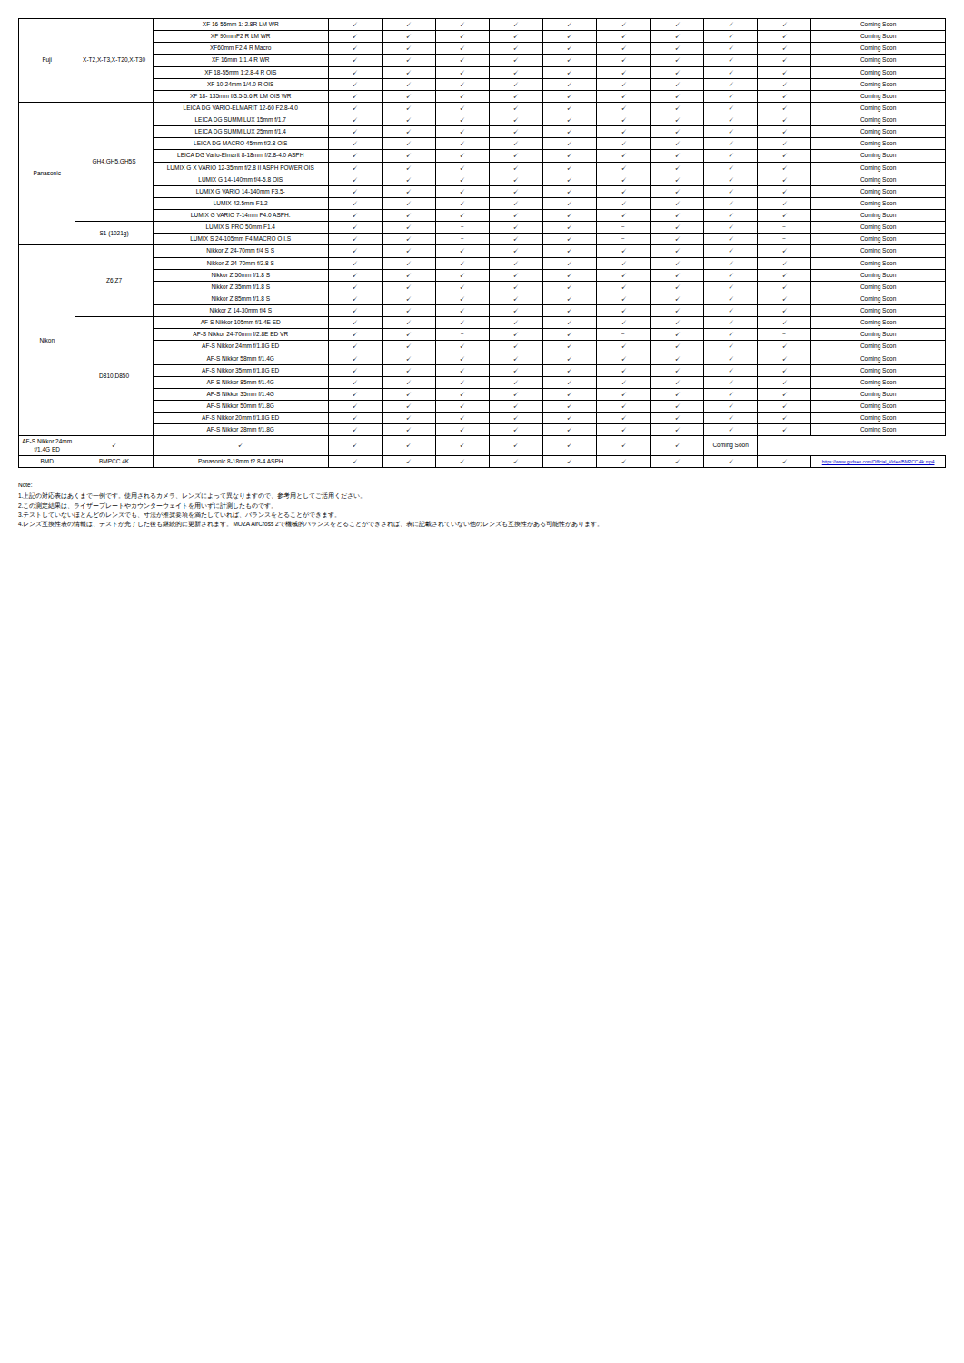| Fuji | X-T2,X-T3,X-T20,X-T30 | XF 16-55mm 1: 2.8R LM WR | ✓ | ✓ | ✓ | ✓ | ✓ | ✓ | ✓ | ✓ | ✓ | Coming Soon |
| XF 90mmF2 R LM WR | ✓ | ✓ | ✓ | ✓ | ✓ | ✓ | ✓ | ✓ | ✓ | Coming Soon |
| XF60mm F2.4 R Macro | ✓ | ✓ | ✓ | ✓ | ✓ | ✓ | ✓ | ✓ | ✓ | Coming Soon |
| XF 16mm 1:1.4 R WR | ✓ | ✓ | ✓ | ✓ | ✓ | ✓ | ✓ | ✓ | ✓ | Coming Soon |
| XF 18-55mm 1:2.8-4 R OIS | ✓ | ✓ | ✓ | ✓ | ✓ | ✓ | ✓ | ✓ | ✓ | Coming Soon |
| XF 10-24mm 1/4.0 R OIS | ✓ | ✓ | ✓ | ✓ | ✓ | ✓ | ✓ | ✓ | ✓ | Coming Soon |
| XF 18- 135mm f/3.5-5.6 R LM OIS WR | ✓ | ✓ | ✓ | ✓ | ✓ | ✓ | ✓ | ✓ | ✓ | Coming Soon |
| Panasonic | GH4,GH5,GH5S | LEICA DG VARIO-ELMARIT 12-60 F2.8-4.0 | ✓ | ✓ | ✓ | ✓ | ✓ | ✓ | ✓ | ✓ | ✓ | Coming Soon |
| LEICA DG SUMMILUX 15mm f/1.7 | ✓ | ✓ | ✓ | ✓ | ✓ | ✓ | ✓ | ✓ | ✓ | Coming Soon |
| LEICA DG SUMMILUX 25mm f/1.4 | ✓ | ✓ | ✓ | ✓ | ✓ | ✓ | ✓ | ✓ | ✓ | Coming Soon |
| LEICA DG MACRO 45mm f/2.8 OIS | ✓ | ✓ | ✓ | ✓ | ✓ | ✓ | ✓ | ✓ | ✓ | Coming Soon |
| LEICA DG Vario-Elmarit 8-18mm f/2.8-4.0 ASPH | ✓ | ✓ | ✓ | ✓ | ✓ | ✓ | ✓ | ✓ | ✓ | Coming Soon |
| LUMIX G X VARIO 12-35mm f/2.8 II ASPH POWER OIS | ✓ | ✓ | ✓ | ✓ | ✓ | ✓ | ✓ | ✓ | ✓ | Coming Soon |
| LUMIX G 14-140mm f/4-5.8 OIS | ✓ | ✓ | ✓ | ✓ | ✓ | ✓ | ✓ | ✓ | ✓ | Coming Soon |
| LUMIX G VARIO 14-140mm F3.5- | ✓ | ✓ | ✓ | ✓ | ✓ | ✓ | ✓ | ✓ | ✓ | Coming Soon |
| LUMIX 42.5mm F1.2 | ✓ | ✓ | ✓ | ✓ | ✓ | ✓ | ✓ | ✓ | ✓ | Coming Soon |
| LUMIX G VARIO 7-14mm F4.0 ASPH. | ✓ | ✓ | ✓ | ✓ | ✓ | ✓ | ✓ | ✓ | ✓ | Coming Soon |
| S1 (1021g) | LUMIX S PRO 50mm F1.4 | ✓ | ✓ | − | ✓ | ✓ | − | ✓ | ✓ | − | Coming Soon |
| LUMIX S 24-105mm F4 MACRO O.I.S | ✓ | ✓ | − | ✓ | ✓ | − | ✓ | ✓ | − | Coming Soon |
| Nikon | Z6,Z7 | Nikkor Z 24-70mm f/4 S S | ✓ | ✓ | ✓ | ✓ | ✓ | ✓ | ✓ | ✓ | ✓ | Coming Soon |
| Nikkor Z 24-70mm f/2.8 S | ✓ | ✓ | ✓ | ✓ | ✓ | ✓ | ✓ | ✓ | ✓ | Coming Soon |
| Nikkor Z 50mm f/1.8 S | ✓ | ✓ | ✓ | ✓ | ✓ | ✓ | ✓ | ✓ | ✓ | Coming Soon |
| Nikkor Z 35mm f/1.8 S | ✓ | ✓ | ✓ | ✓ | ✓ | ✓ | ✓ | ✓ | ✓ | Coming Soon |
| Nikkor Z 85mm f/1.8 S | ✓ | ✓ | ✓ | ✓ | ✓ | ✓ | ✓ | ✓ | ✓ | Coming Soon |
| Nikkor Z 14-30mm f/4 S | ✓ | ✓ | ✓ | ✓ | ✓ | ✓ | ✓ | ✓ | ✓ | Coming Soon |
| D810,D850 | AF-S Nikkor 105mm f/1.4E ED | ✓ | ✓ | ✓ | ✓ | ✓ | ✓ | ✓ | ✓ | ✓ | Coming Soon |
| AF-S Nikkor 24-70mm f/2.8E ED VR | ✓ | ✓ | − | ✓ | ✓ | − | ✓ | ✓ | − | Coming Soon |
| AF-S Nikkor 24mm f/1.8G ED | ✓ | ✓ | ✓ | ✓ | ✓ | ✓ | ✓ | ✓ | ✓ | Coming Soon |
| AF-S Nikkor 58mm f/1.4G | ✓ | ✓ | ✓ | ✓ | ✓ | ✓ | ✓ | ✓ | ✓ | Coming Soon |
| AF-S Nikkor 35mm f/1.8G ED | ✓ | ✓ | ✓ | ✓ | ✓ | ✓ | ✓ | ✓ | ✓ | Coming Soon |
| AF-S Nikkor 85mm f/1.4G | ✓ | ✓ | ✓ | ✓ | ✓ | ✓ | ✓ | ✓ | ✓ | Coming Soon |
| AF-S Nikkor 35mm f/1.4G | ✓ | ✓ | ✓ | ✓ | ✓ | ✓ | ✓ | ✓ | ✓ | Coming Soon |
| AF-S Nikkor 50mm f/1.8G | ✓ | ✓ | ✓ | ✓ | ✓ | ✓ | ✓ | ✓ | ✓ | Coming Soon |
| AF-S Nikkor 20mm f/1.8G ED | ✓ | ✓ | ✓ | ✓ | ✓ | ✓ | ✓ | ✓ | ✓ | Coming Soon |
| AF-S Nikkor 28mm f/1.8G | ✓ | ✓ | ✓ | ✓ | ✓ | ✓ | ✓ | ✓ | ✓ | Coming Soon |
| AF-S Nikkor 24mm f/1.4G ED | ✓ | ✓ | ✓ | ✓ | ✓ | ✓ | ✓ | ✓ | ✓ | Coming Soon |
| BMD | BMPCC 4K | Panasonic 8-18mm f2.8-4 ASPH | ✓ | ✓ | ✓ | ✓ | ✓ | ✓ | ✓ | ✓ | ✓ | https://www.gudsen.com/Official_Video/BMPCC-4k.mp4 |
Note:
1.上記の対応表はあくまで一例です。使用されるカメラ、レンズによって異なりますので、参考用としてご活用ください。
2.この測定結果は、ライザープレートやカウンターウェイトを用いずに計測したものです。
3.テストしていないほとんどのレンズでも、寸法が推奨要項を満たしていれば、バランスをとることができます。
4.レンズ互換性表の情報は、テストが完了した後も継続的に更新されます。MOZA AirCross 2で機械的バランスをとることができされば、表に記載されていない他のレンズも互換性がある可能性があります。